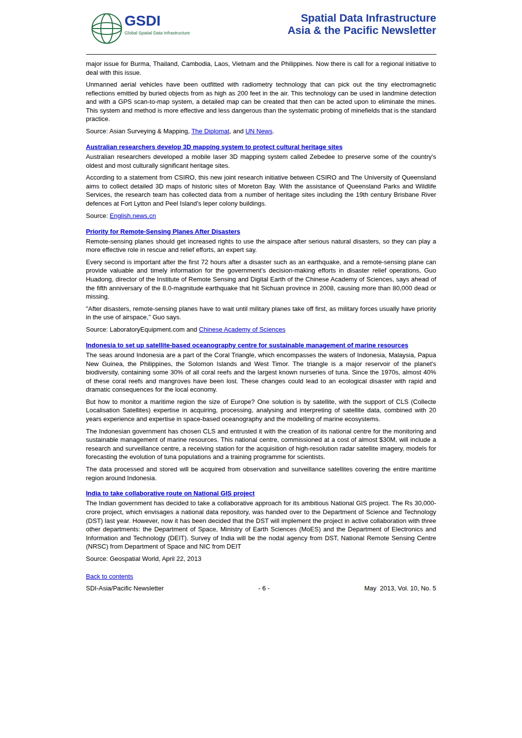GSDI Global Spatial Data Infrastructure
Spatial Data Infrastructure
Asia & the Pacific Newsletter
major issue for Burma, Thailand, Cambodia, Laos, Vietnam and the Philippines. Now there is call for a regional initiative to deal with this issue.
Unmanned aerial vehicles have been outfitted with radiometry technology that can pick out the tiny electromagnetic reflections emitted by buried objects from as high as 200 feet in the air. This technology can be used in landmine detection and with a GPS scan-to-map system, a detailed map can be created that then can be acted upon to eliminate the mines. This system and method is more effective and less dangerous than the systematic probing of minefields that is the standard practice.
Source: Asian Surveying & Mapping, The Diplomat, and UN News.
Australian researchers develop 3D mapping system to protect cultural heritage sites
Australian researchers developed a mobile laser 3D mapping system called Zebedee to preserve some of the country's oldest and most culturally significant heritage sites.
According to a statement from CSIRO, this new joint research initiative between CSIRO and The University of Queensland aims to collect detailed 3D maps of historic sites of Moreton Bay. With the assistance of Queensland Parks and Wildlife Services, the research team has collected data from a number of heritage sites including the 19th century Brisbane River defences at Fort Lytton and Peel Island's leper colony buildings.
Source: English.news.cn
Priority for Remote-Sensing Planes After Disasters
Remote-sensing planes should get increased rights to use the airspace after serious natural disasters, so they can play a more effective role in rescue and relief efforts, an expert say.
Every second is important after the first 72 hours after a disaster such as an earthquake, and a remote-sensing plane can provide valuable and timely information for the government's decision-making efforts in disaster relief operations, Guo Huadong, director of the Institute of Remote Sensing and Digital Earth of the Chinese Academy of Sciences, says ahead of the fifth anniversary of the 8.0-magnitude earthquake that hit Sichuan province in 2008, causing more than 80,000 dead or missing.
"After disasters, remote-sensing planes have to wait until military planes take off first, as military forces usually have priority in the use of airspace," Guo says.
Source: LaboratoryEquipment.com and Chinese Academy of Sciences
Indonesia to set up satellite-based oceanography centre for sustainable management of marine resources
The seas around Indonesia are a part of the Coral Triangle, which encompasses the waters of Indonesia, Malaysia, Papua New Guinea, the Philippines, the Solomon Islands and West Timor. The triangle is a major reservoir of the planet's biodiversity, containing some 30% of all coral reefs and the largest known nurseries of tuna. Since the 1970s, almost 40% of these coral reefs and mangroves have been lost. These changes could lead to an ecological disaster with rapid and dramatic consequences for the local economy.
But how to monitor a maritime region the size of Europe? One solution is by satellite, with the support of CLS (Collecte Localisation Satellites) expertise in acquiring, processing, analysing and interpreting of satellite data, combined with 20 years experience and expertise in space-based oceanography and the modelling of marine ecosystems.
The Indonesian government has chosen CLS and entrusted it with the creation of its national centre for the monitoring and sustainable management of marine resources. This national centre, commissioned at a cost of almost $30M, will include a research and surveillance centre, a receiving station for the acquisition of high-resolution radar satellite imagery, models for forecasting the evolution of tuna populations and a training programme for scientists.
The data processed and stored will be acquired from observation and surveillance satellites covering the entire maritime region around Indonesia.
India to take collaborative route on National GIS project
The Indian government has decided to take a collaborative approach for its ambitious National GIS project. The Rs 30,000-crore project, which envisages a national data repository, was handed over to the Department of Science and Technology (DST) last year. However, now it has been decided that the DST will implement the project in active collaboration with three other departments: the Department of Space, Ministry of Earth Sciences (MoES) and the Department of Electronics and Information and Technology (DEIT). Survey of India will be the nodal agency from DST, National Remote Sensing Centre (NRSC) from Department of Space and NIC from DEIT
Source: Geospatial World, April 22, 2013
Back to contents
SDI-Asia/Pacific Newsletter
- 6 -
May 2013, Vol. 10, No. 5